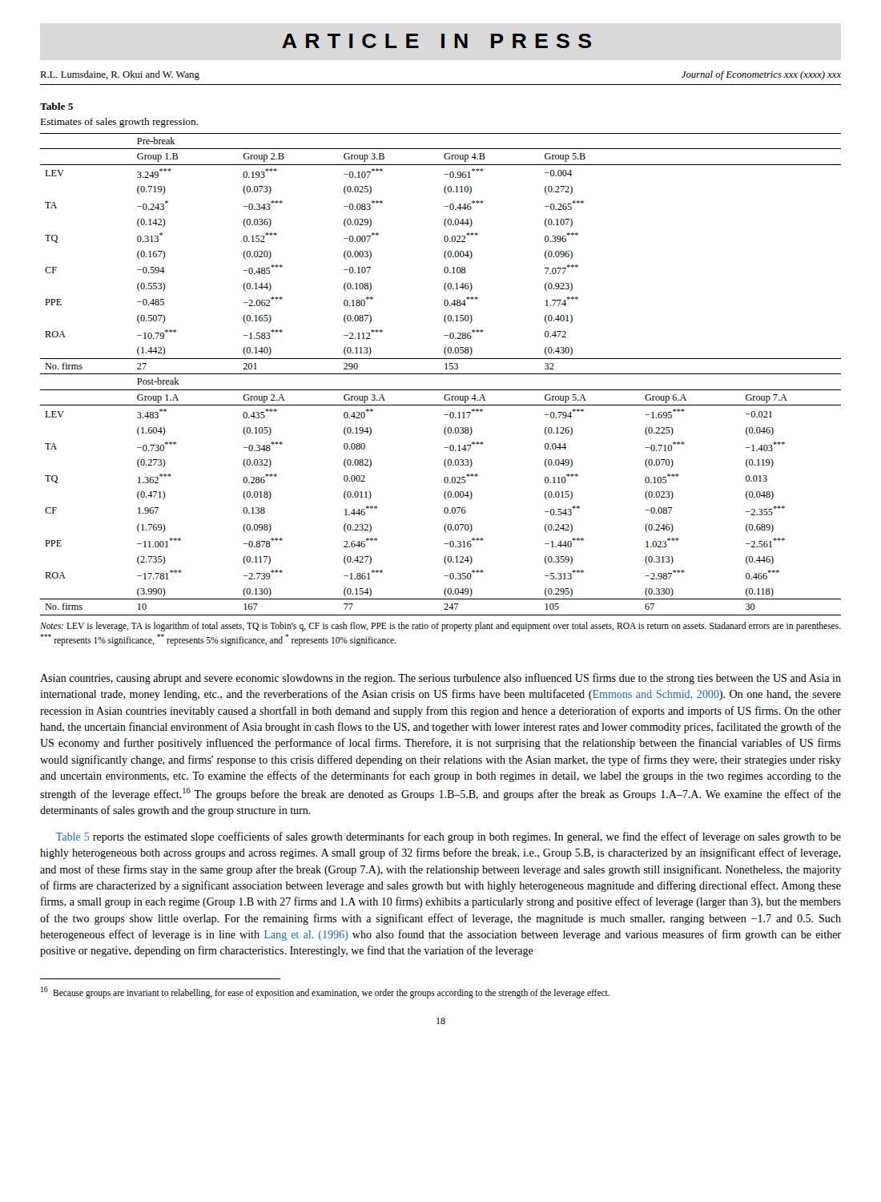ARTICLE IN PRESS
R.L. Lumsdaine, R. Okui and W. Wang
Journal of Econometrics xxx (xxxx) xxx
Table 5
Estimates of sales growth regression.
| | Pre-break | | | | | | |
| | Group 1.B | Group 2.B | Group 3.B | Group 4.B | Group 5.B | | |
| LEV | 3.249 *** | 0.193 *** | −0.107 *** | −0.961 *** | −0.004 | | |
| | (0.719) | (0.073) | (0.025) | (0.110) | (0.272) | | |
| TA | −0.243 * | −0.343 *** | −0.083 *** | −0.446 *** | −0.265 *** | | |
| | (0.142) | (0.036) | (0.029) | (0.044) | (0.107) | | |
| TQ | 0.313 * | 0.152 *** | −0.007 ** | 0.022 *** | 0.396 *** | | |
| | (0.167) | (0.020) | (0.003) | (0.004) | (0.096) | | |
| CF | −0.594 | −0.485 *** | −0.107 | 0.108 | 7.077 *** | | |
| | (0.553) | (0.144) | (0.108) | (0.146) | (0.923) | | |
| PPE | −0.485 | −2.062 *** | 0.180 ** | 0.484 *** | 1.774 *** | | |
| | (0.507) | (0.165) | (0.087) | (0.150) | (0.401) | | |
| ROA | −10.79 *** | −1.583 *** | −2.112 *** | −0.286 *** | 0.472 | | |
| | (1.442) | (0.140) | (0.113) | (0.058) | (0.430) | | |
| No. firms | 27 | 201 | 290 | 153 | 32 | | |
| | Post-break | | | | | | |
| | Group 1.A | Group 2.A | Group 3.A | Group 4.A | Group 5.A | Group 6.A | Group 7.A |
| LEV | 3.483 ** | 0.435 *** | 0.420 ** | −0.117 *** | −0.794 *** | −1.695 *** | −0.021 |
| | (1.604) | (0.105) | (0.194) | (0.038) | (0.126) | (0.225) | (0.046) |
| TA | −0.730 *** | −0.348 *** | 0.080 | −0.147 *** | 0.044 | −0.710 *** | −1.403 *** |
| | (0.273) | (0.032) | (0.082) | (0.033) | (0.049) | (0.070) | (0.119) |
| TQ | 1.362 *** | 0.286 *** | 0.002 | 0.025 *** | 0.110 *** | 0.105 *** | 0.013 |
| | (0.471) | (0.018) | (0.011) | (0.004) | (0.015) | (0.023) | (0.048) |
| CF | 1.967 | 0.138 | 1.446 *** | 0.076 | −0.543 ** | −0.087 | −2.355 *** |
| | (1.769) | (0.098) | (0.232) | (0.070) | (0.242) | (0.246) | (0.689) |
| PPE | −11.001 *** | −0.878 *** | 2.646 *** | −0.316 *** | −1.440 *** | 1.023 *** | −2.561 *** |
| | (2.735) | (0.117) | (0.427) | (0.124) | (0.359) | (0.313) | (0.446) |
| ROA | −17.781 *** | −2.739 *** | −1.861 *** | −0.350 *** | −5.313 *** | −2.987 *** | 0.466 *** |
| | (3.990) | (0.130) | (0.154) | (0.049) | (0.295) | (0.330) | (0.118) |
| No. firms | 10 | 167 | 77 | 247 | 105 | 67 | 30 |
Notes: LEV is leverage, TA is logarithm of total assets, TQ is Tobin's q, CF is cash flow, PPE is the ratio of property plant and equipment over total assets, ROA is return on assets. Stadanard errors are in parentheses. *** represents 1% significance, ** represents 5% significance, and * represents 10% significance.
Asian countries, causing abrupt and severe economic slowdowns in the region. The serious turbulence also influenced US firms due to the strong ties between the US and Asia in international trade, money lending, etc., and the reverberations of the Asian crisis on US firms have been multifaceted (Emmons and Schmid, 2000). On one hand, the severe recession in Asian countries inevitably caused a shortfall in both demand and supply from this region and hence a deterioration of exports and imports of US firms. On the other hand, the uncertain financial environment of Asia brought in cash flows to the US, and together with lower interest rates and lower commodity prices, facilitated the growth of the US economy and further positively influenced the performance of local firms. Therefore, it is not surprising that the relationship between the financial variables of US firms would significantly change, and firms' response to this crisis differed depending on their relations with the Asian market, the type of firms they were, their strategies under risky and uncertain environments, etc. To examine the effects of the determinants for each group in both regimes in detail, we label the groups in the two regimes according to the strength of the leverage effect.16 The groups before the break are denoted as Groups 1.B–5.B, and groups after the break as Groups 1.A–7.A. We examine the effect of the determinants of sales growth and the group structure in turn.
Table 5 reports the estimated slope coefficients of sales growth determinants for each group in both regimes. In general, we find the effect of leverage on sales growth to be highly heterogeneous both across groups and across regimes. A small group of 32 firms before the break, i.e., Group 5.B, is characterized by an insignificant effect of leverage, and most of these firms stay in the same group after the break (Group 7.A), with the relationship between leverage and sales growth still insignificant. Nonetheless, the majority of firms are characterized by a significant association between leverage and sales growth but with highly heterogeneous magnitude and differing directional effect. Among these firms, a small group in each regime (Group 1.B with 27 firms and 1.A with 10 firms) exhibits a particularly strong and positive effect of leverage (larger than 3), but the members of the two groups show little overlap. For the remaining firms with a significant effect of leverage, the magnitude is much smaller, ranging between −1.7 and 0.5. Such heterogeneous effect of leverage is in line with Lang et al. (1996) who also found that the association between leverage and various measures of firm growth can be either positive or negative, depending on firm characteristics. Interestingly, we find that the variation of the leverage
16 Because groups are invariant to relabelling, for ease of exposition and examination, we order the groups according to the strength of the leverage effect.
18